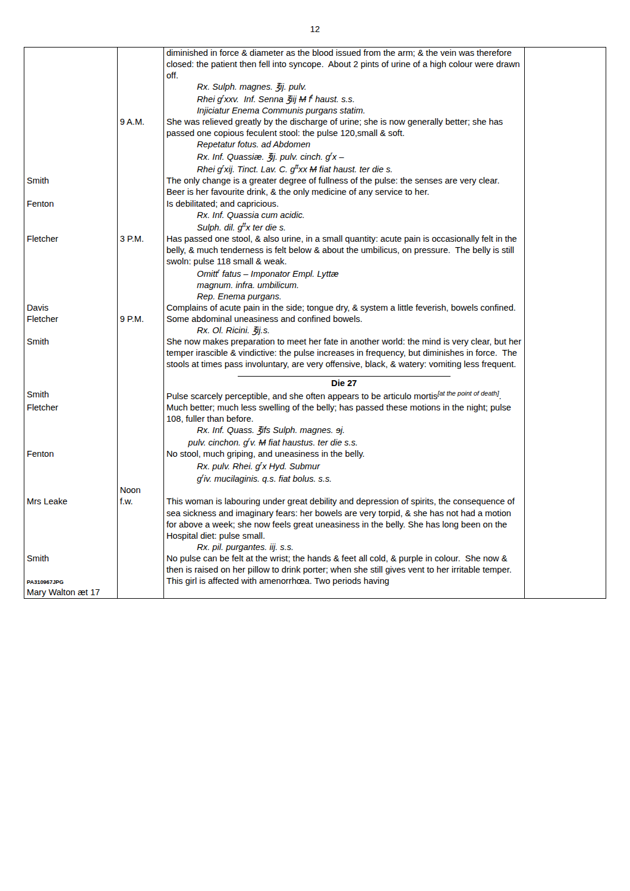12
| | | diminished in force & diameter as the blood issued from the arm; & the vein was therefore closed: the patient then fell into syncope. About 2 pints of urine of a high colour were drawn off. Rx. Sulph. magnes. ℥ij. pulv. Rhei g r xxv. Inf. Senna ℥iij M f t haust. s.s. Injiciatur Enema Communis purgans statim. | |
| | 9 A.M. | She was relieved greatly by the discharge of urine; she is now generally better; she has passed one copious feculent stool: the pulse 120,small & soft. Repetatur fotus. ad Abdomen Rx. Inf. Quassiæ. ℥ij. pulv. cinch. g r x – Rhei g r xij. Tinct. Lav. C. g tt xx M fiat haust. ter die s. | |
| Smith | | The only change is a greater degree of fullness of the pulse: the senses are very clear. Beer is her favourite drink, & the only medicine of any service to her. | |
| Fenton | | Is debilitated; and capricious. Rx. Inf. Quassia cum acidic. Sulph. dil. g tt x ter die s. | |
| Fletcher | 3 P.M. | Has passed one stool, & also urine, in a small quantity: acute pain is occasionally felt in the belly, & much tenderness is felt below & about the umbilicus, on pressure. The belly is still swoln: pulse 118 small & weak. Omitt r fatus – Imponator Empl. Lyttæ magnum. infra. umbilicum. Rep. Enema purgans. | |
| Davis | | Complains of acute pain in the side; tongue dry, & system a little feverish, bowels confined. | |
| Fletcher | 9 P.M. | Some abdominal uneasiness and confined bowels. Rx. Ol. Ricini. ℥ij.s. | |
| Smith | | She now makes preparation to meet her fate in another world: the mind is very clear, but her temper irascible & vindictive: the pulse increases in frequency, but diminishes in force. The stools at times pass involuntary, are very offensive, black, & watery: vomiting less frequent. Die 27 | |
| Smith | | Pulse scarcely perceptible, and she often appears to be articulo mortis [at the point of death] . | |
| Fletcher | | Much better; much less swelling of the belly; has passed these motions in the night; pulse 108, fuller than before. Rx. Inf. Quass. ℥ifs Sulph. magnes. ɘj. pulv. cinchon. g r v. M fiat haustus. ter die s.s. | |
| Fenton | | No stool, much griping, and uneasiness in the belly. Rx. pulv. Rhei. g r x Hyd. Submur g r iv. mucilaginis. q.s. fiat bolus. s.s. | |
| | Noon | | |
| Mrs Leake | f.w. | This woman is labouring under great debility and depression of spirits, the consequence of sea sickness and imaginary fears: her bowels are very torpid, & she has not had a motion for above a week; she now feels great uneasiness in the belly. She has long been on the Hospital diet: pulse small. Rx. pil. purgantes. iij. s.s. | |
| Smith | | No pulse can be felt at the wrist; the hands & feet all cold, & purple in colour. She now & then is raised on her pillow to drink porter; when she still gives vent to her irritable temper. | |
| PA310967JPG Mary Walton æt 17 | | This girl is affected with amenorrhœa. Two periods having | |